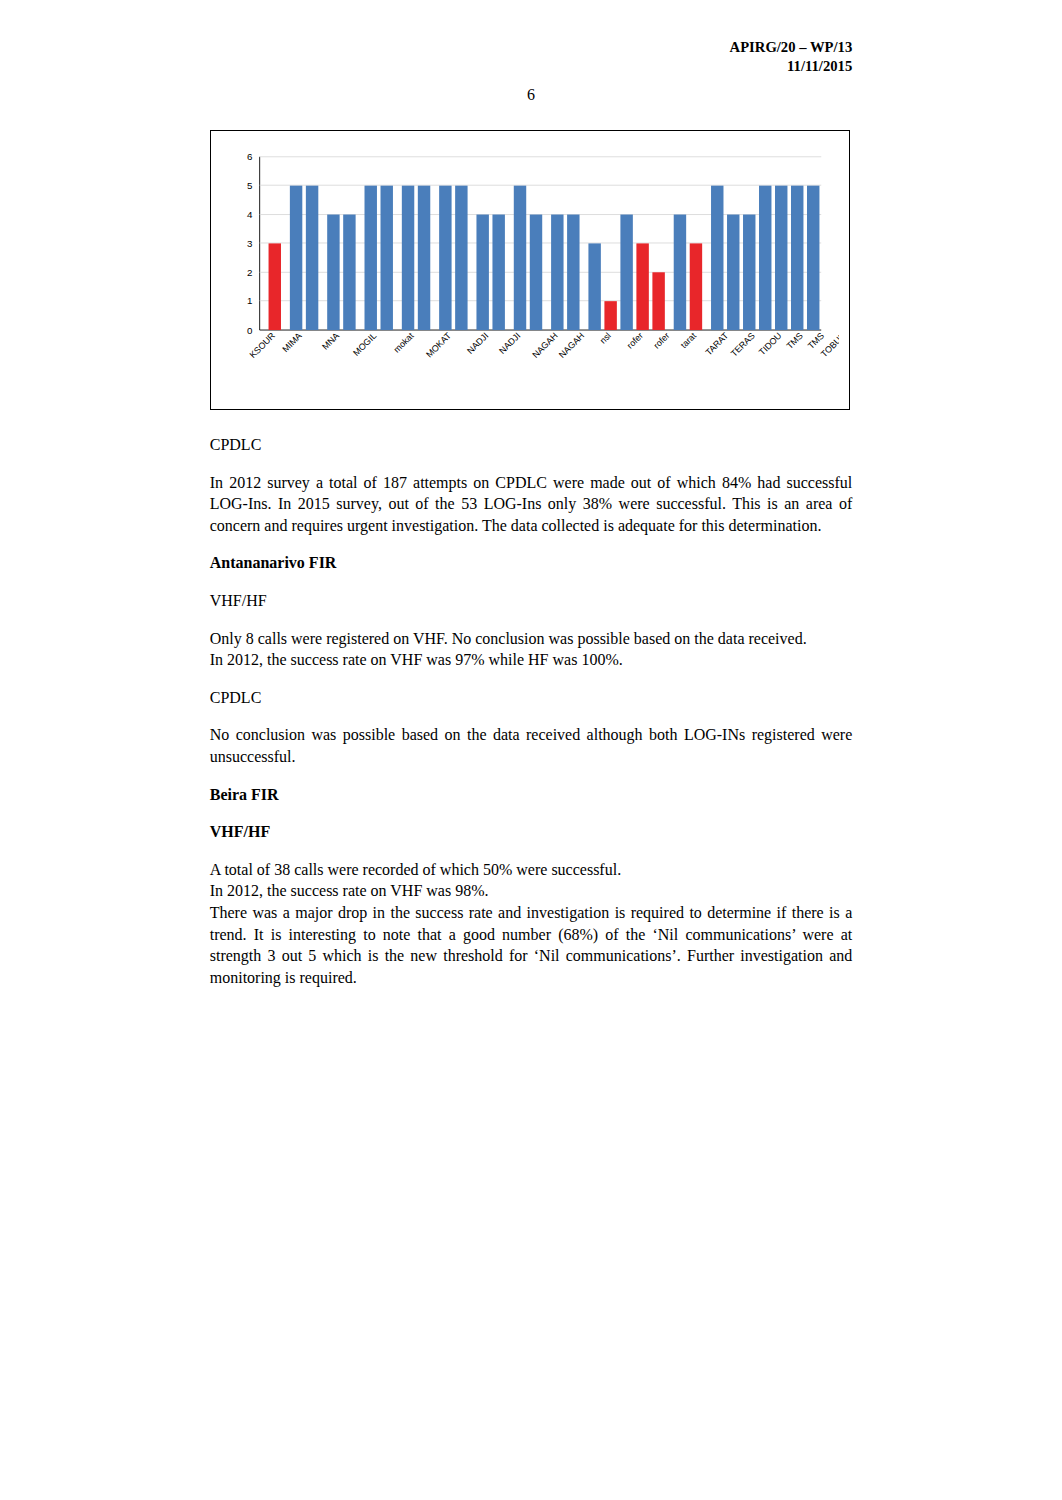APIRG/20 – WP/13
11/11/2015
6
6 5 4 3 2 1 0 KSOUR MIMA MNA MOGIL mokat MOKAT NADJI NADJI NAGAH NAGAH nsl rofer rofer tarat TARAT TERAS TIDOU TMS TMS TOBUK YOVKA zawat
CPDLC
In 2012 survey a total of 187 attempts on CPDLC were made out of which 84% had successful LOG-Ins. In 2015 survey, out of the 53 LOG-Ins only 38% were successful. This is an area of concern and requires urgent investigation. The data collected is adequate for this determination.
Antananarivo FIR
VHF/HF
Only 8 calls were registered on VHF. No conclusion was possible based on the data received.
In 2012, the success rate on VHF was 97% while HF was 100%.
CPDLC
No conclusion was possible based on the data received although both LOG-INs registered were unsuccessful.
Beira FIR
VHF/HF
A total of 38 calls were recorded of which 50% were successful.
In 2012, the success rate on VHF was 98%.
There was a major drop in the success rate and investigation is required to determine if there is a trend. It is interesting to note that a good number (68%) of the ‘Nil communications’ were at strength 3 out 5 which is the new threshold for ‘Nil communications’. Further investigation and monitoring is required.